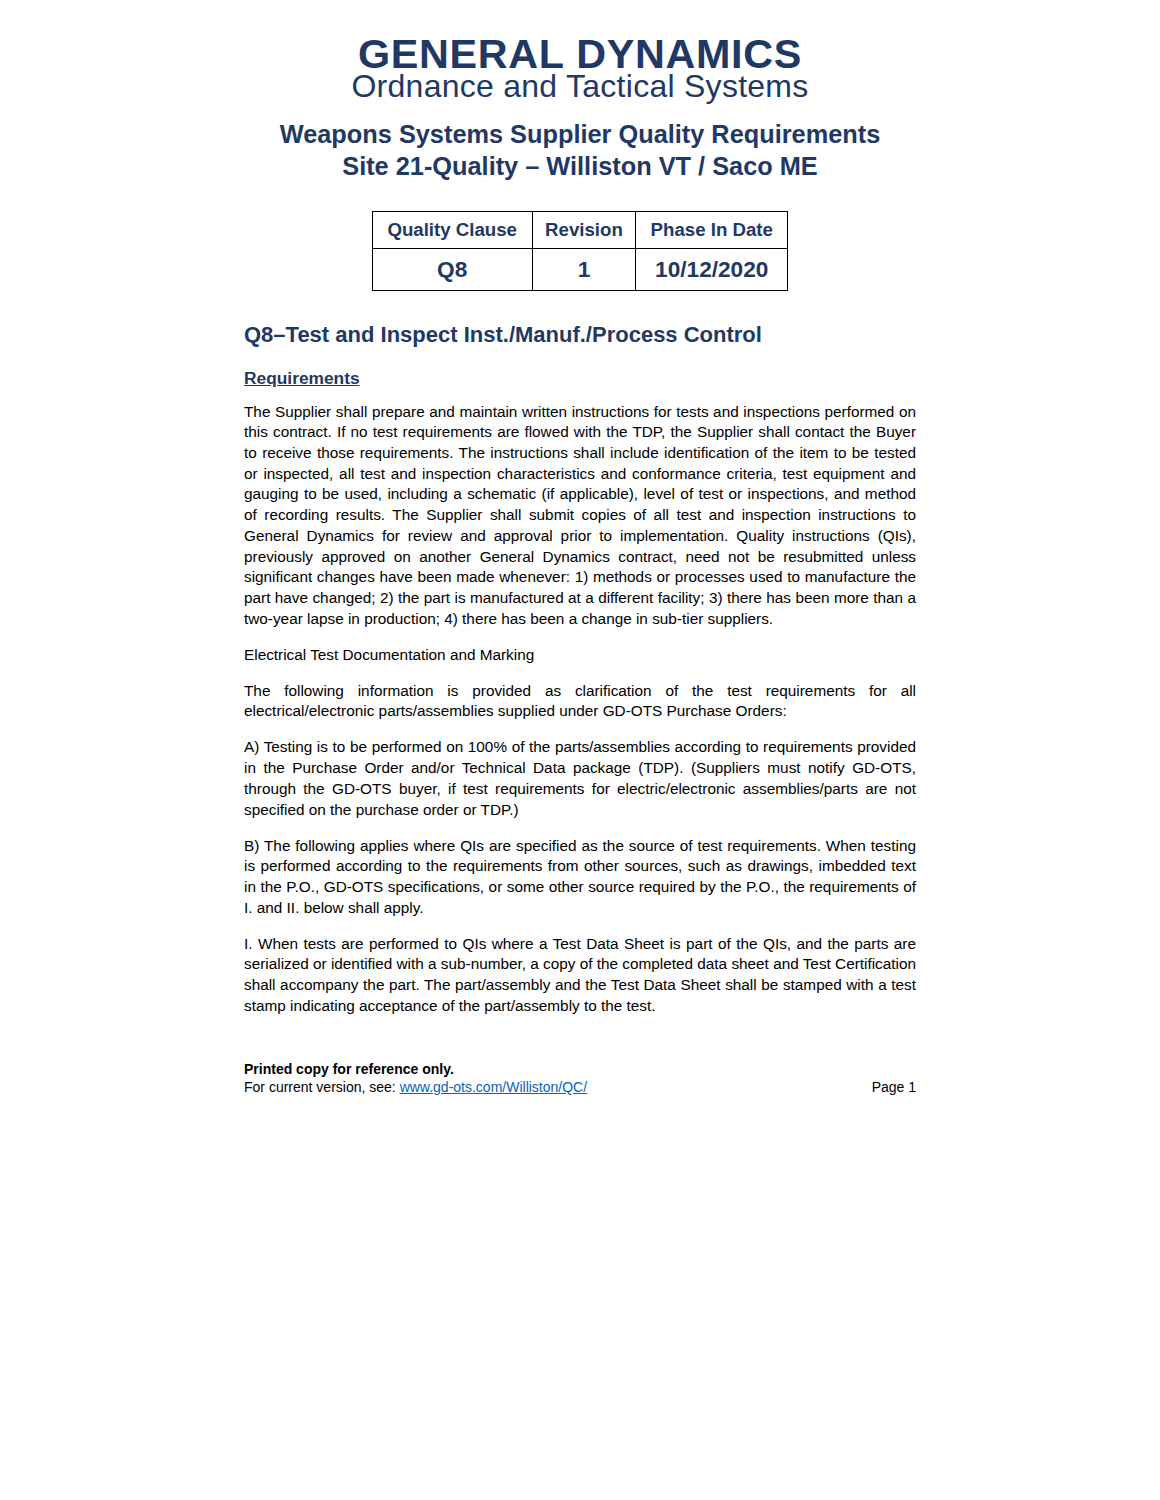GENERAL DYNAMICS Ordnance and Tactical Systems
Weapons Systems Supplier Quality Requirements Site 21-Quality – Williston VT / Saco ME
| Quality Clause | Revision | Phase In Date |
| --- | --- | --- |
| Q8 | 1 | 10/12/2020 |
Q8–Test and Inspect Inst./Manuf./Process Control
Requirements
The Supplier shall prepare and maintain written instructions for tests and inspections performed on this contract. If no test requirements are flowed with the TDP, the Supplier shall contact the Buyer to receive those requirements. The instructions shall include identification of the item to be tested or inspected, all test and inspection characteristics and conformance criteria, test equipment and gauging to be used, including a schematic (if applicable), level of test or inspections, and method of recording results. The Supplier shall submit copies of all test and inspection instructions to General Dynamics for review and approval prior to implementation. Quality instructions (QIs), previously approved on another General Dynamics contract, need not be resubmitted unless significant changes have been made whenever: 1) methods or processes used to manufacture the part have changed; 2) the part is manufactured at a different facility; 3) there has been more than a two-year lapse in production; 4) there has been a change in sub-tier suppliers.
Electrical Test Documentation and Marking
The following information is provided as clarification of the test requirements for all electrical/electronic parts/assemblies supplied under GD-OTS Purchase Orders:
A) Testing is to be performed on 100% of the parts/assemblies according to requirements provided in the Purchase Order and/or Technical Data package (TDP). (Suppliers must notify GD-OTS, through the GD-OTS buyer, if test requirements for electric/electronic assemblies/parts are not specified on the purchase order or TDP.)
B) The following applies where QIs are specified as the source of test requirements. When testing is performed according to the requirements from other sources, such as drawings, imbedded text in the P.O., GD-OTS specifications, or some other source required by the P.O., the requirements of I. and II. below shall apply.
I. When tests are performed to QIs where a Test Data Sheet is part of the QIs, and the parts are serialized or identified with a sub-number, a copy of the completed data sheet and Test Certification shall accompany the part. The part/assembly and the Test Data Sheet shall be stamped with a test stamp indicating acceptance of the part/assembly to the test.
Printed copy for reference only.
For current version, see: www.gd-ots.com/Williston/QC/ Page 1